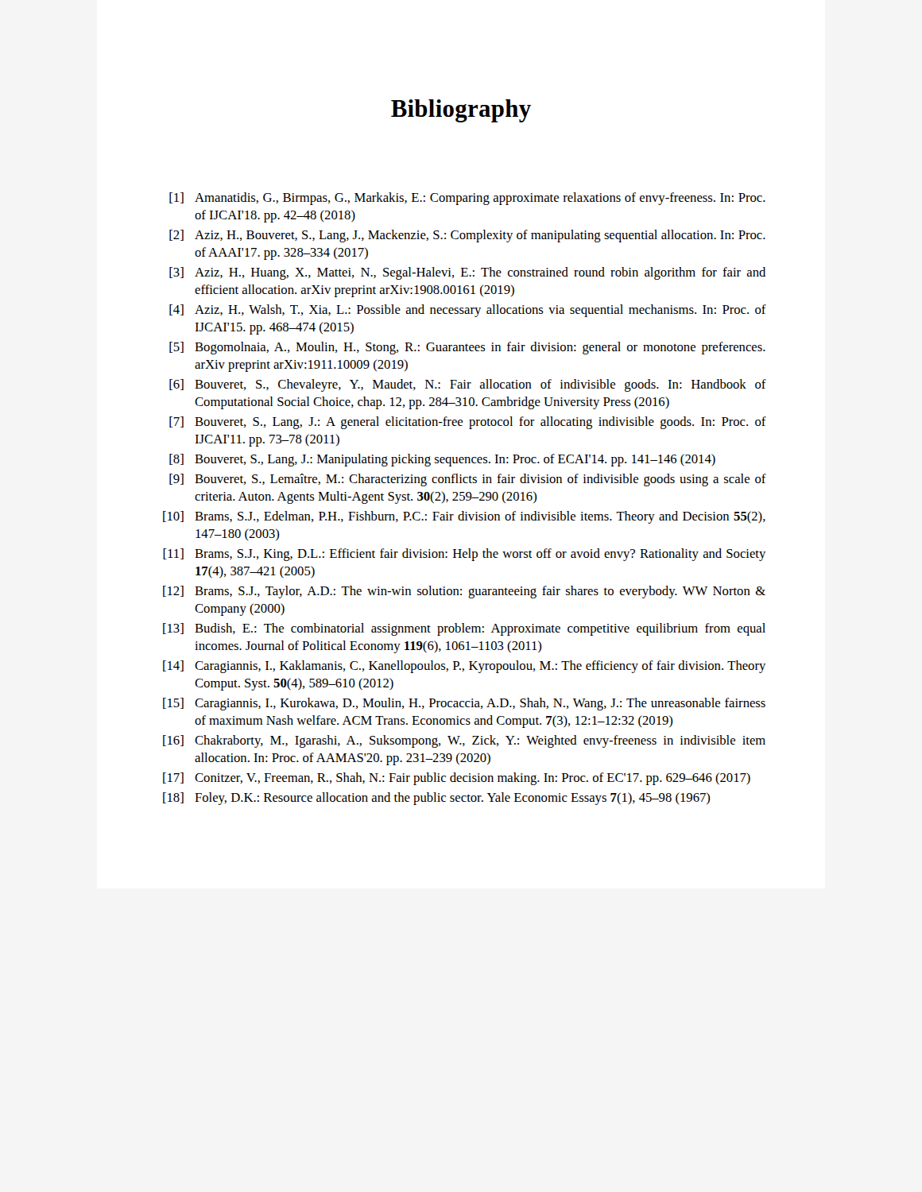Bibliography
Amanatidis, G., Birmpas, G., Markakis, E.: Comparing approximate relaxations of envy-freeness. In: Proc. of IJCAI'18. pp. 42–48 (2018)
Aziz, H., Bouveret, S., Lang, J., Mackenzie, S.: Complexity of manipulating sequential allocation. In: Proc. of AAAI'17. pp. 328–334 (2017)
Aziz, H., Huang, X., Mattei, N., Segal-Halevi, E.: The constrained round robin algorithm for fair and efficient allocation. arXiv preprint arXiv:1908.00161 (2019)
Aziz, H., Walsh, T., Xia, L.: Possible and necessary allocations via sequential mechanisms. In: Proc. of IJCAI'15. pp. 468–474 (2015)
Bogomolnaia, A., Moulin, H., Stong, R.: Guarantees in fair division: general or monotone preferences. arXiv preprint arXiv:1911.10009 (2019)
Bouveret, S., Chevaleyre, Y., Maudet, N.: Fair allocation of indivisible goods. In: Handbook of Computational Social Choice, chap. 12, pp. 284–310. Cambridge University Press (2016)
Bouveret, S., Lang, J.: A general elicitation-free protocol for allocating indivisible goods. In: Proc. of IJCAI'11. pp. 73–78 (2011)
Bouveret, S., Lang, J.: Manipulating picking sequences. In: Proc. of ECAI'14. pp. 141–146 (2014)
Bouveret, S., Lemaître, M.: Characterizing conflicts in fair division of indivisible goods using a scale of criteria. Auton. Agents Multi-Agent Syst. 30(2), 259–290 (2016)
Brams, S.J., Edelman, P.H., Fishburn, P.C.: Fair division of indivisible items. Theory and Decision 55(2), 147–180 (2003)
Brams, S.J., King, D.L.: Efficient fair division: Help the worst off or avoid envy? Rationality and Society 17(4), 387–421 (2005)
Brams, S.J., Taylor, A.D.: The win-win solution: guaranteeing fair shares to everybody. WW Norton & Company (2000)
Budish, E.: The combinatorial assignment problem: Approximate competitive equilibrium from equal incomes. Journal of Political Economy 119(6), 1061–1103 (2011)
Caragiannis, I., Kaklamanis, C., Kanellopoulos, P., Kyropoulou, M.: The efficiency of fair division. Theory Comput. Syst. 50(4), 589–610 (2012)
Caragiannis, I., Kurokawa, D., Moulin, H., Procaccia, A.D., Shah, N., Wang, J.: The unreasonable fairness of maximum Nash welfare. ACM Trans. Economics and Comput. 7(3), 12:1–12:32 (2019)
Chakraborty, M., Igarashi, A., Suksompong, W., Zick, Y.: Weighted envy-freeness in indivisible item allocation. In: Proc. of AAMAS'20. pp. 231–239 (2020)
Conitzer, V., Freeman, R., Shah, N.: Fair public decision making. In: Proc. of EC'17. pp. 629–646 (2017)
Foley, D.K.: Resource allocation and the public sector. Yale Economic Essays 7(1), 45–98 (1967)